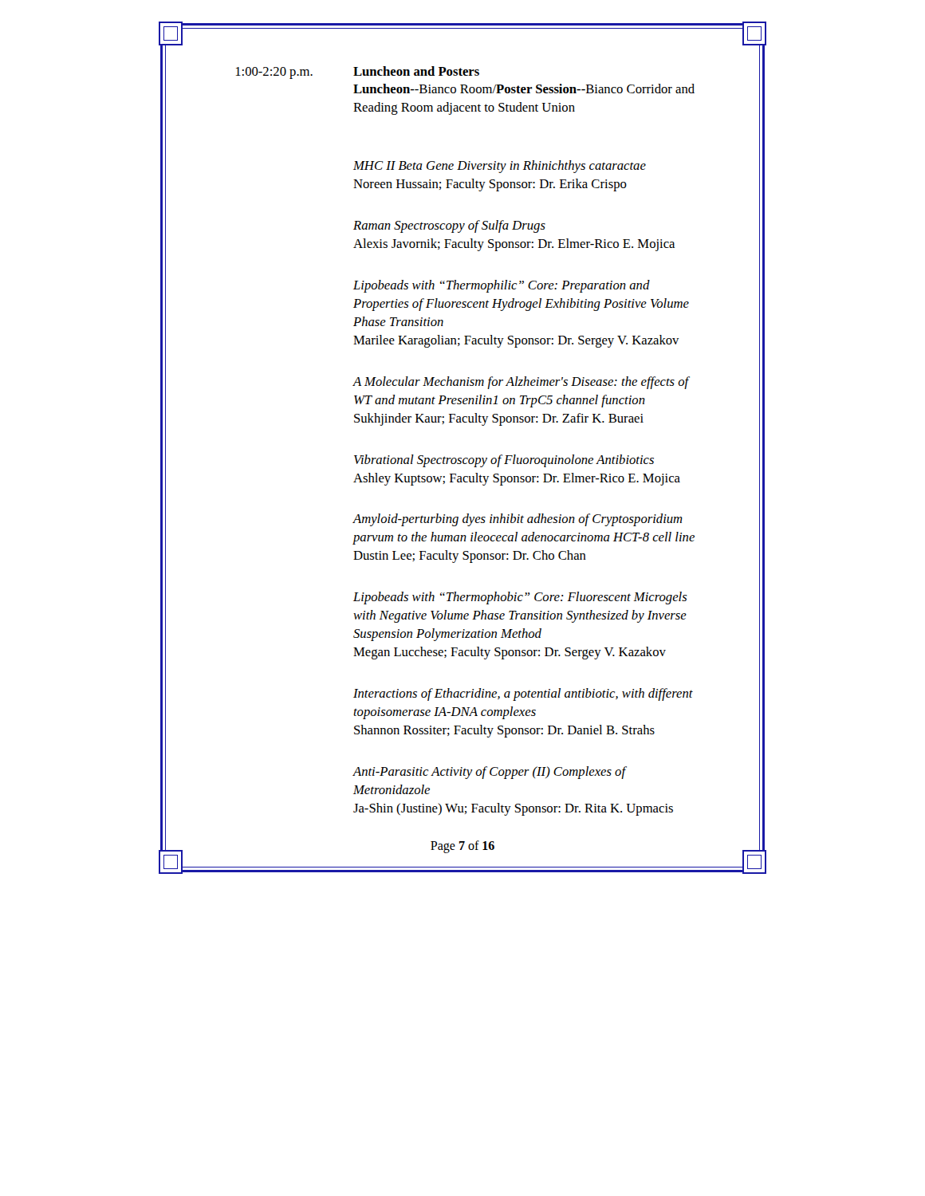1:00-2:20 p.m.
Luncheon and Posters
Luncheon--Bianco Room/Poster Session--Bianco Corridor and Reading Room adjacent to Student Union
MHC II Beta Gene Diversity in Rhinichthys cataractae
Noreen Hussain; Faculty Sponsor: Dr. Erika Crispo
Raman Spectroscopy of Sulfa Drugs
Alexis Javornik; Faculty Sponsor: Dr. Elmer-Rico E. Mojica
Lipobeads with “Thermophilic” Core: Preparation and Properties of Fluorescent Hydrogel Exhibiting Positive Volume Phase Transition
Marilee Karagolian; Faculty Sponsor: Dr. Sergey V. Kazakov
A Molecular Mechanism for Alzheimer's Disease: the effects of WT and mutant Presenilin1 on TrpC5 channel function
Sukhjinder Kaur; Faculty Sponsor: Dr. Zafir K. Buraei
Vibrational Spectroscopy of Fluoroquinolone Antibiotics
Ashley Kuptsow; Faculty Sponsor: Dr. Elmer-Rico E. Mojica
Amyloid-perturbing dyes inhibit adhesion of Cryptosporidium parvum to the human ileocecal adenocarcinoma HCT-8 cell line
Dustin Lee; Faculty Sponsor: Dr. Cho Chan
Lipobeads with “Thermophobic” Core: Fluorescent Microgels with Negative Volume Phase Transition Synthesized by Inverse Suspension Polymerization Method
Megan Lucchese; Faculty Sponsor: Dr. Sergey V. Kazakov
Interactions of Ethacridine, a potential antibiotic, with different topoisomerase IA-DNA complexes
Shannon Rossiter; Faculty Sponsor: Dr. Daniel B. Strahs
Anti-Parasitic Activity of Copper (II) Complexes of Metronidazole
Ja-Shin (Justine) Wu; Faculty Sponsor: Dr. Rita K. Upmacis
Page 7 of 16